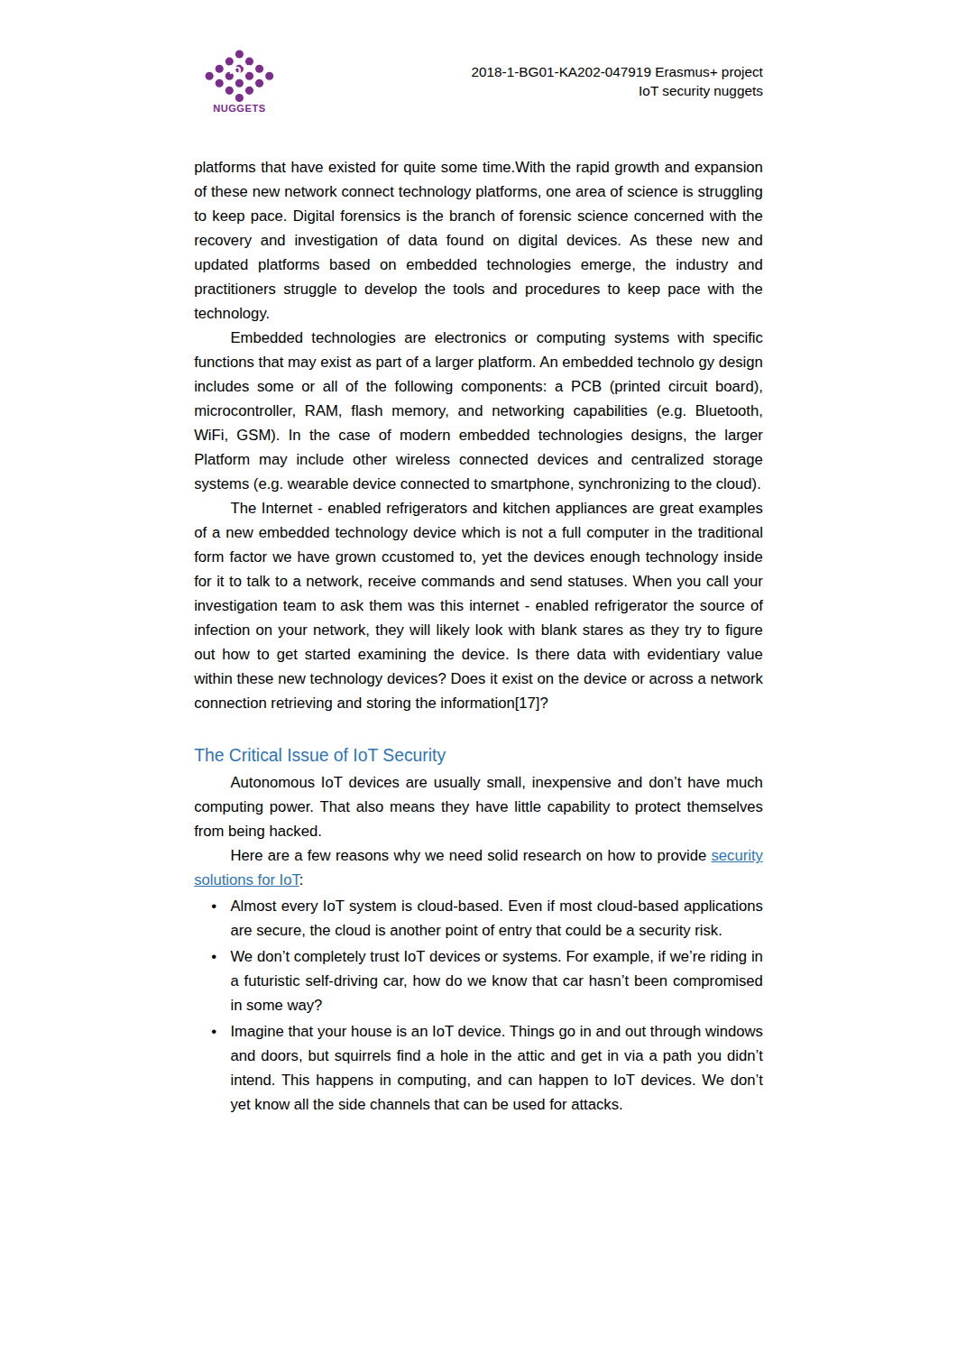IoT NUGGETS
2018-1-BG01-KA202-047919 Erasmus+ project
IoT security nuggets
platforms that have existed for quite some time.With the rapid growth and expansion of these new network connect technology platforms, one area of science is struggling to keep pace. Digital forensics is the branch of forensic science concerned with the recovery and investigation of data found on digital devices. As these new and updated platforms based on embedded technologies emerge, the industry and practitioners struggle to develop the tools and procedures to keep pace with the technology.
Embedded technologies are electronics or computing systems with specific functions that may exist as part of a larger platform. An embedded technolo gy design includes some or all of the following components: a PCB (printed circuit board), microcontroller, RAM, flash memory, and networking capabilities (e.g. Bluetooth, WiFi, GSM). In the case of modern embedded technologies designs, the larger Platform may include other wireless connected devices and centralized storage systems (e.g. wearable device connected to smartphone, synchronizing to the cloud).
The Internet - enabled refrigerators and kitchen appliances are great examples of a new embedded technology device which is not a full computer in the traditional form factor we have grown ccustomed to, yet the devices enough technology inside for it to talk to a network, receive commands and send statuses. When you call your investigation team to ask them was this internet - enabled refrigerator the source of infection on your network, they will likely look with blank stares as they try to figure out how to get started examining the device. Is there data with evidentiary value within these new technology devices? Does it exist on the device or across a network connection retrieving and storing the information[17]?
The Critical Issue of IoT Security
Autonomous IoT devices are usually small, inexpensive and don’t have much computing power. That also means they have little capability to protect themselves from being hacked.
Here are a few reasons why we need solid research on how to provide security solutions for IoT:
Almost every IoT system is cloud-based. Even if most cloud-based applications are secure, the cloud is another point of entry that could be a security risk.
We don’t completely trust IoT devices or systems. For example, if we’re riding in a futuristic self-driving car, how do we know that car hasn’t been compromised in some way?
Imagine that your house is an IoT device. Things go in and out through windows and doors, but squirrels find a hole in the attic and get in via a path you didn’t intend. This happens in computing, and can happen to IoT devices. We don’t yet know all the side channels that can be used for attacks.